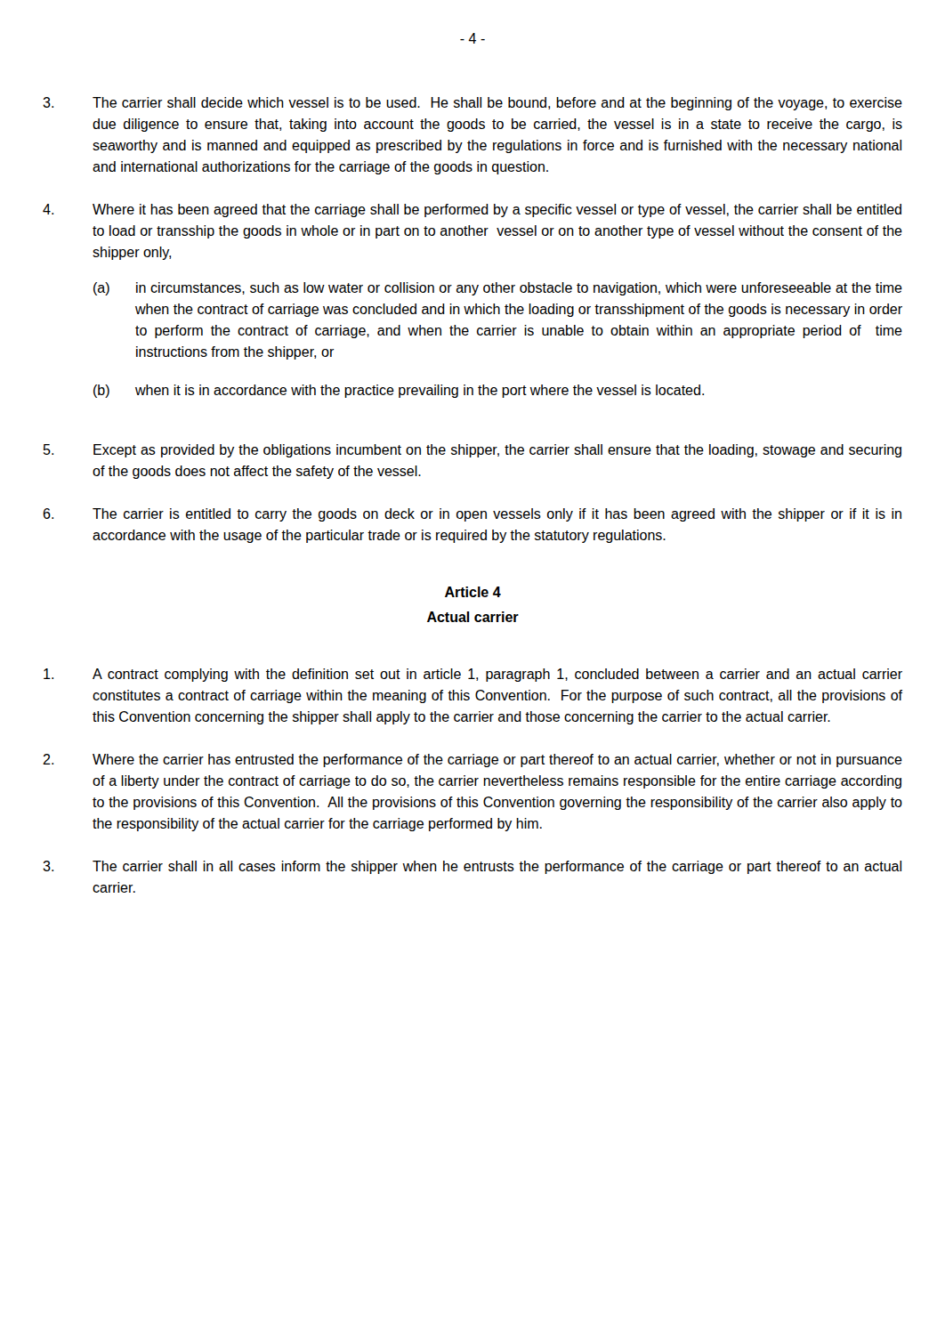- 4 -
3. The carrier shall decide which vessel is to be used. He shall be bound, before and at the beginning of the voyage, to exercise due diligence to ensure that, taking into account the goods to be carried, the vessel is in a state to receive the cargo, is seaworthy and is manned and equipped as prescribed by the regulations in force and is furnished with the necessary national and international authorizations for the carriage of the goods in question.
4. Where it has been agreed that the carriage shall be performed by a specific vessel or type of vessel, the carrier shall be entitled to load or transship the goods in whole or in part on to another vessel or on to another type of vessel without the consent of the shipper only,
(a) in circumstances, such as low water or collision or any other obstacle to navigation, which were unforeseeable at the time when the contract of carriage was concluded and in which the loading or transshipment of the goods is necessary in order to perform the contract of carriage, and when the carrier is unable to obtain within an appropriate period of time instructions from the shipper, or
(b) when it is in accordance with the practice prevailing in the port where the vessel is located.
5. Except as provided by the obligations incumbent on the shipper, the carrier shall ensure that the loading, stowage and securing of the goods does not affect the safety of the vessel.
6. The carrier is entitled to carry the goods on deck or in open vessels only if it has been agreed with the shipper or if it is in accordance with the usage of the particular trade or is required by the statutory regulations.
Article 4
Actual carrier
1. A contract complying with the definition set out in article 1, paragraph 1, concluded between a carrier and an actual carrier constitutes a contract of carriage within the meaning of this Convention. For the purpose of such contract, all the provisions of this Convention concerning the shipper shall apply to the carrier and those concerning the carrier to the actual carrier.
2. Where the carrier has entrusted the performance of the carriage or part thereof to an actual carrier, whether or not in pursuance of a liberty under the contract of carriage to do so, the carrier nevertheless remains responsible for the entire carriage according to the provisions of this Convention. All the provisions of this Convention governing the responsibility of the carrier also apply to the responsibility of the actual carrier for the carriage performed by him.
3. The carrier shall in all cases inform the shipper when he entrusts the performance of the carriage or part thereof to an actual carrier.